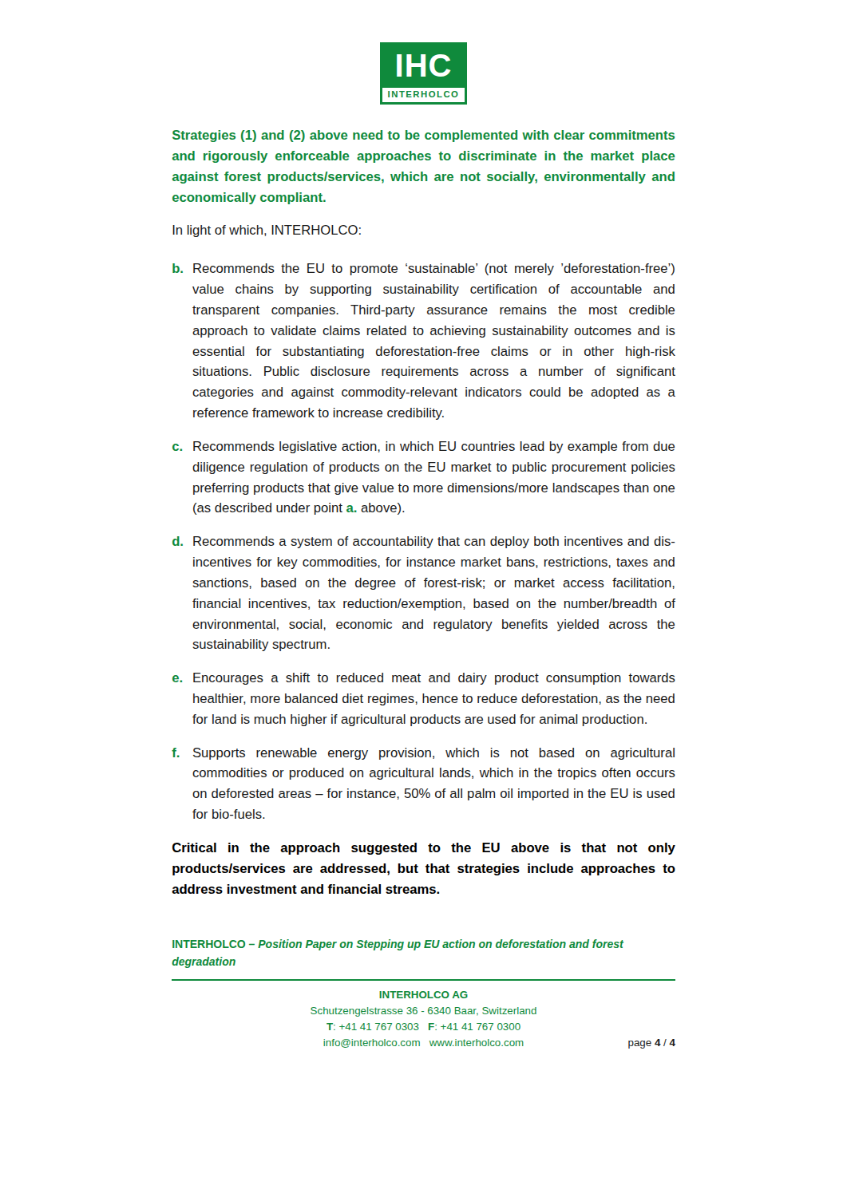IHC INTERHOLCO
Strategies (1) and (2) above need to be complemented with clear commitments and rigorously enforceable approaches to discriminate in the market place against forest products/services, which are not socially, environmentally and economically compliant.
In light of which, INTERHOLCO:
b.
Recommends the EU to promote ‘sustainable’ (not merely ’deforestation-free’) value chains by supporting sustainability certification of accountable and transparent companies. Third-party assurance remains the most credible approach to validate claims related to achieving sustainability outcomes and is essential for substantiating deforestation-free claims or in other high-risk situations. Public disclosure requirements across a number of significant categories and against commodity-relevant indicators could be adopted as a reference framework to increase credibility.
c.
Recommends legislative action, in which EU countries lead by example from due diligence regulation of products on the EU market to public procurement policies preferring products that give value to more dimensions/more landscapes than one (as described under point a. above).
d.
Recommends a system of accountability that can deploy both incentives and dis-incentives for key commodities, for instance market bans, restrictions, taxes and sanctions, based on the degree of forest-risk; or market access facilitation, financial incentives, tax reduction/exemption, based on the number/breadth of environmental, social, economic and regulatory benefits yielded across the sustainability spectrum.
e.
Encourages a shift to reduced meat and dairy product consumption towards healthier, more balanced diet regimes, hence to reduce deforestation, as the need for land is much higher if agricultural products are used for animal production.
f.
Supports renewable energy provision, which is not based on agricultural commodities or produced on agricultural lands, which in the tropics often occurs on deforested areas – for instance, 50% of all palm oil imported in the EU is used for bio-fuels.
Critical in the approach suggested to the EU above is that not only products/services are addressed, but that strategies include approaches to address investment and financial streams.
INTERHOLCO – Position Paper on Stepping up EU action on deforestation and forest degradation
INTERHOLCO AG
Schutzengelstrasse 36 - 6340 Baar, Switzerland
T: +41 41 767 0303 F: +41 41 767 0300
info@interholco.com www.interholco.com
page 4 / 4